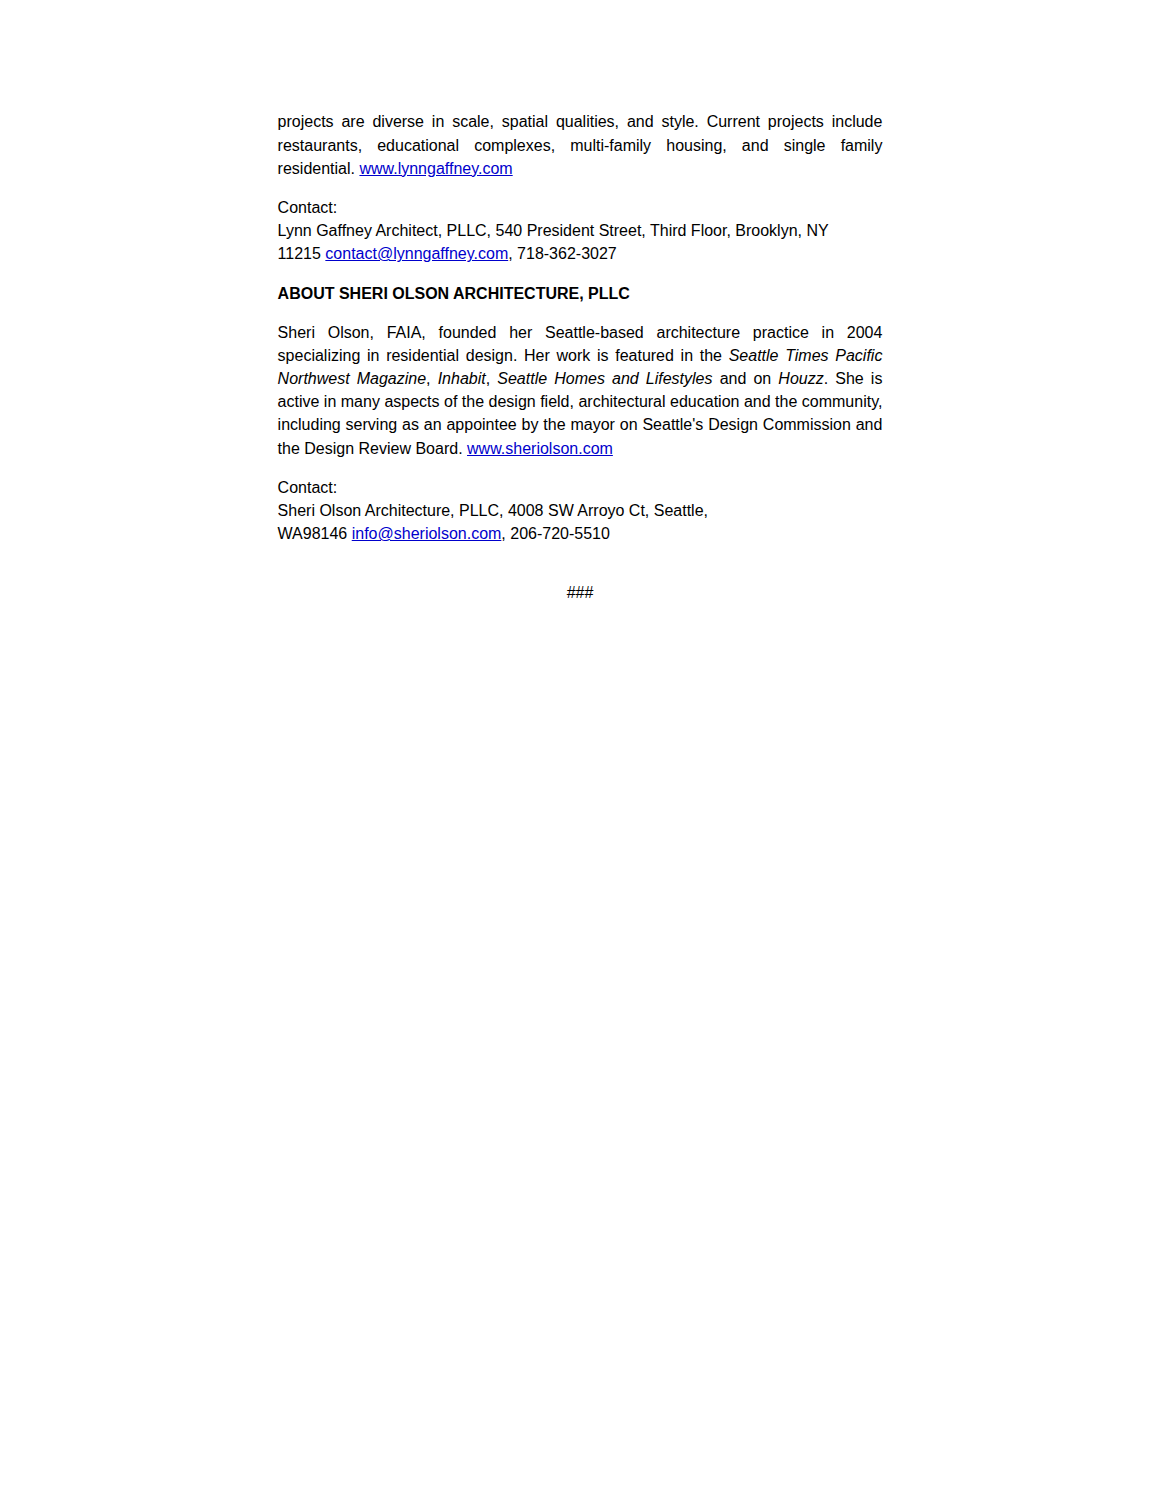projects are diverse in scale, spatial qualities, and style. Current projects include restaurants, educational complexes, multi-family housing, and single family residential. www.lynngaffney.com
Contact:
Lynn Gaffney Architect, PLLC, 540 President Street, Third Floor, Brooklyn, NY
11215 contact@lynngaffney.com, 718-362-3027
ABOUT SHERI OLSON ARCHITECTURE, PLLC
Sheri Olson, FAIA, founded her Seattle-based architecture practice in 2004 specializing in residential design. Her work is featured in the Seattle Times Pacific Northwest Magazine, Inhabit, Seattle Homes and Lifestyles and on Houzz. She is active in many aspects of the design field, architectural education and the community, including serving as an appointee by the mayor on Seattle's Design Commission and the Design Review Board. www.sheriolson.com
Contact:
Sheri Olson Architecture, PLLC, 4008 SW Arroyo Ct, Seattle,
WA98146 info@sheriolson.com, 206-720-5510
###